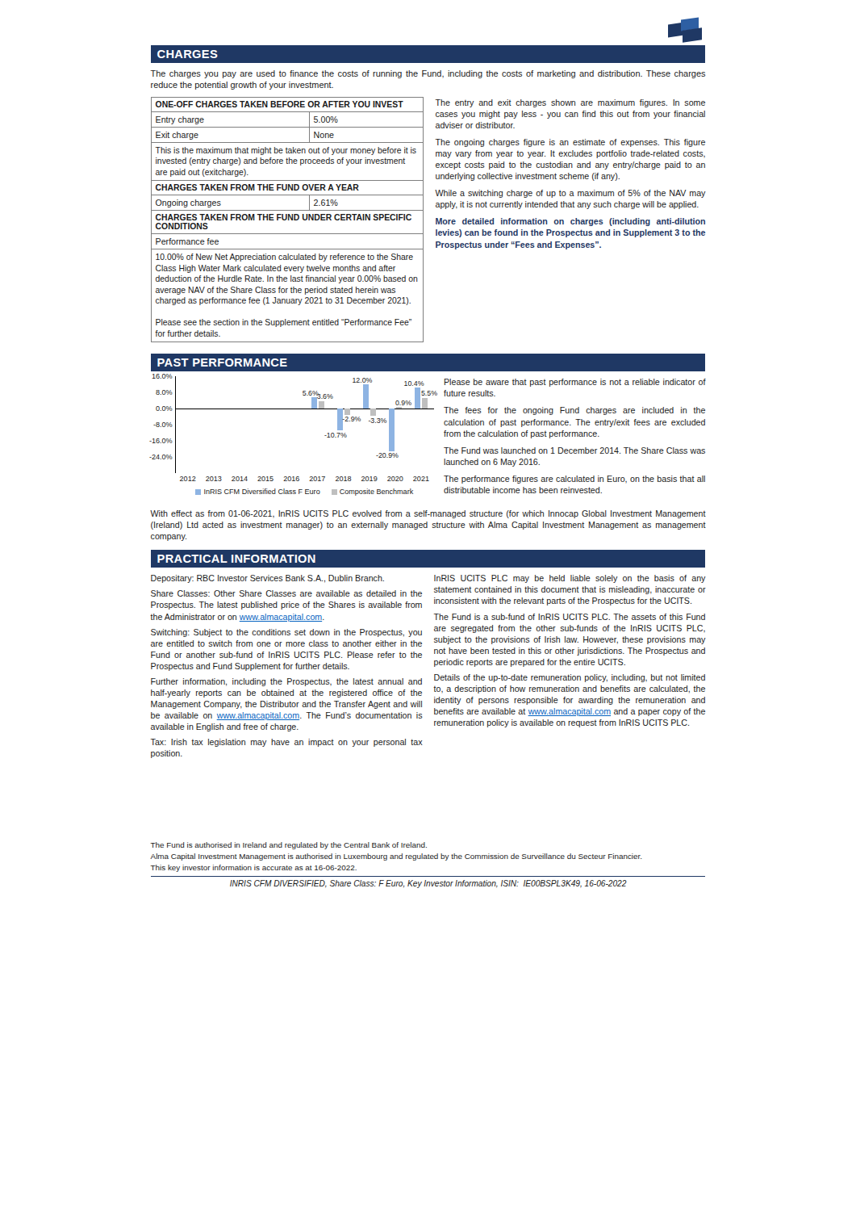CHARGES
The charges you pay are used to finance the costs of running the Fund, including the costs of marketing and distribution. These charges reduce the potential growth of your investment.
| ONE-OFF CHARGES TAKEN BEFORE OR AFTER YOU INVEST |
| --- |
| Entry charge | 5.00% |
| Exit charge | None |
| This is the maximum that might be taken out of your money before it is invested (entry charge) and before the proceeds of your investment are paid out (exitcharge). |
| CHARGES TAKEN FROM THE FUND OVER A YEAR |
| Ongoing charges | 2.61% |
| CHARGES TAKEN FROM THE FUND UNDER CERTAIN SPECIFIC CONDITIONS |
| Performance fee |
| 10.00% of New Net Appreciation calculated by reference to the Share Class High Water Mark calculated every twelve months and after deduction of the Hurdle Rate. In the last financial year 0.00% based on average NAV of the Share Class for the period stated herein was charged as performance fee (1 January 2021 to 31 December 2021). Please see the section in the Supplement entitled “Performance Fee” for further details. |
The entry and exit charges shown are maximum figures. In some cases you might pay less - you can find this out from your financial adviser or distributor.
The ongoing charges figure is an estimate of expenses. This figure may vary from year to year. It excludes portfolio trade-related costs, except costs paid to the custodian and any entry/charge paid to an underlying collective investment scheme (if any).
While a switching charge of up to a maximum of 5% of the NAV may apply, it is not currently intended that any such charge will be applied.
More detailed information on charges (including anti-dilution levies) can be found in the Prospectus and in Supplement 3 to the Prospectus under “Fees and Expenses”.
PAST PERFORMANCE
16.0% 8.0% 0.0% -8.0% -16.0% -24.0%
5.6%
3.6%
-10.7%
-2.9%
12.0%
-3.3%
-20.9%
0.9%
10.4%
5.5%
2012201320142015201620172018201920202021
InRIS CFM Diversified Class F Euro Composite Benchmark
Please be aware that past performance is not a reliable indicator of future results.
The fees for the ongoing Fund charges are included in the calculation of past performance. The entry/exit fees are excluded from the calculation of past performance.
The Fund was launched on 1 December 2014. The Share Class was launched on 6 May 2016.
The performance figures are calculated in Euro, on the basis that all distributable income has been reinvested.
With effect as from 01-06-2021, InRIS UCITS PLC evolved from a self-managed structure (for which Innocap Global Investment Management (Ireland) Ltd acted as investment manager) to an externally managed structure with Alma Capital Investment Management as management company.
PRACTICAL INFORMATION
Depositary: RBC Investor Services Bank S.A., Dublin Branch.
Share Classes: Other Share Classes are available as detailed in the Prospectus. The latest published price of the Shares is available from the Administrator or on www.almacapital.com.
Switching: Subject to the conditions set down in the Prospectus, you are entitled to switch from one or more class to another either in the Fund or another sub-fund of InRIS UCITS PLC. Please refer to the Prospectus and Fund Supplement for further details.
Further information, including the Prospectus, the latest annual and half-yearly reports can be obtained at the registered office of the Management Company, the Distributor and the Transfer Agent and will be available on www.almacapital.com. The Fund’s documentation is available in English and free of charge.
Tax: Irish tax legislation may have an impact on your personal tax position.
InRIS UCITS PLC may be held liable solely on the basis of any statement contained in this document that is misleading, inaccurate or inconsistent with the relevant parts of the Prospectus for the UCITS.
The Fund is a sub-fund of InRIS UCITS PLC. The assets of this Fund are segregated from the other sub-funds of the InRIS UCITS PLC, subject to the provisions of Irish law. However, these provisions may not have been tested in this or other jurisdictions. The Prospectus and periodic reports are prepared for the entire UCITS.
Details of the up-to-date remuneration policy, including, but not limited to, a description of how remuneration and benefits are calculated, the identity of persons responsible for awarding the remuneration and benefits are available at www.almacapital.com and a paper copy of the remuneration policy is available on request from InRIS UCITS PLC.
The Fund is authorised in Ireland and regulated by the Central Bank of Ireland.
Alma Capital Investment Management is authorised in Luxembourg and regulated by the Commission de Surveillance du Secteur Financier.
This key investor information is accurate as at 16-06-2022.
INRIS CFM DIVERSIFIED, Share Class: F Euro, Key Investor Information, ISIN: IE00BSPL3K49, 16-06-2022